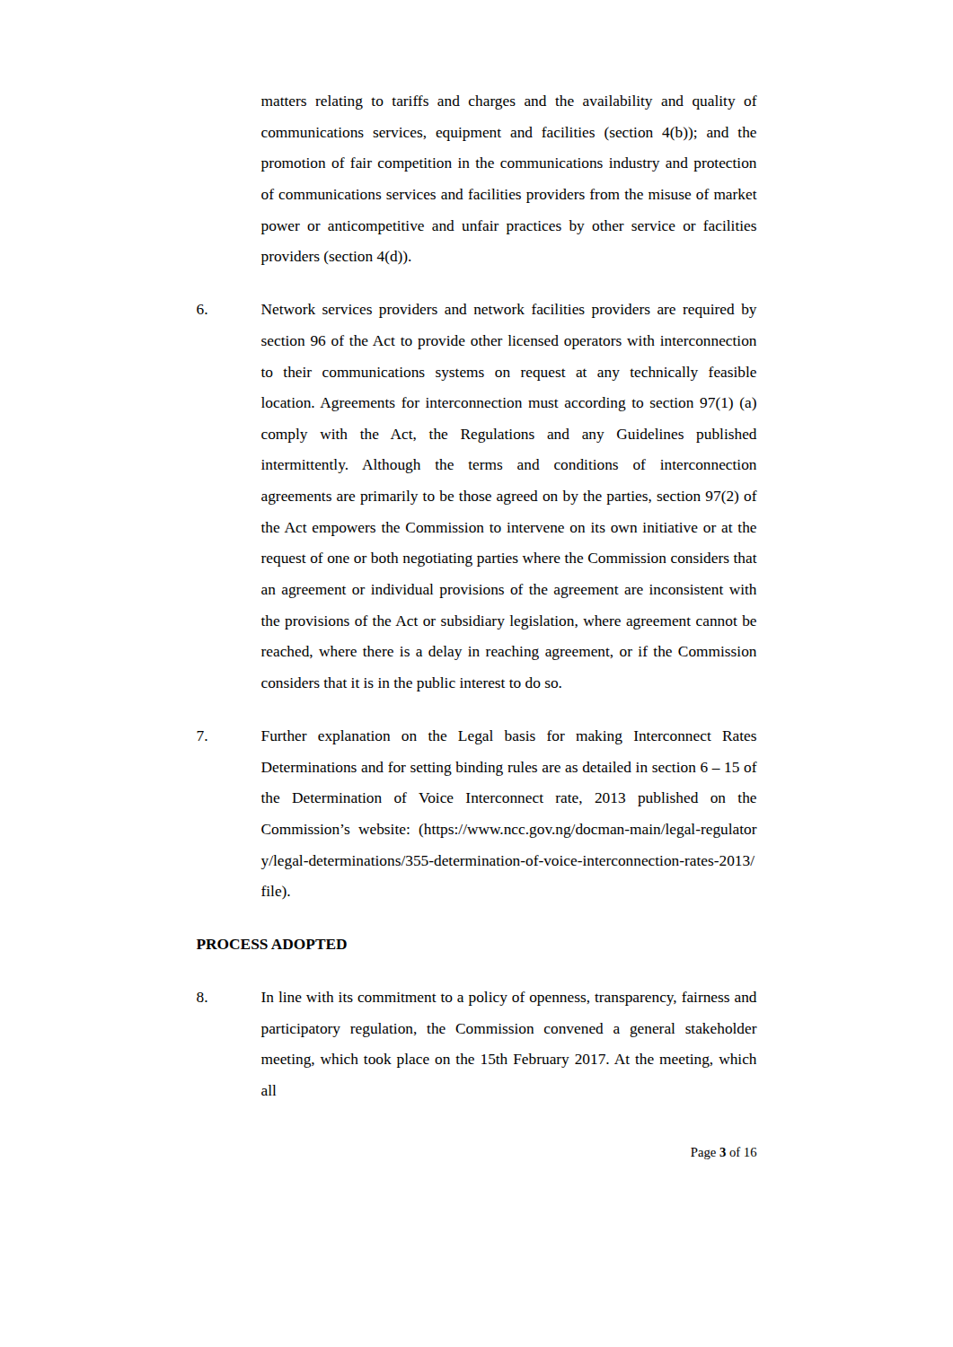matters relating to tariffs and charges and the availability and quality of communications services, equipment and facilities (section 4(b)); and the promotion of fair competition in the communications industry and protection of communications services and facilities providers from the misuse of market power or anticompetitive and unfair practices by other service or facilities providers (section 4(d)).
6.
Network services providers and network facilities providers are required by section 96 of the Act to provide other licensed operators with interconnection to their communications systems on request at any technically feasible location. Agreements for interconnection must according to section 97(1) (a) comply with the Act, the Regulations and any Guidelines published intermittently. Although the terms and conditions of interconnection agreements are primarily to be those agreed on by the parties, section 97(2) of the Act empowers the Commission to intervene on its own initiative or at the request of one or both negotiating parties where the Commission considers that an agreement or individual provisions of the agreement are inconsistent with the provisions of the Act or subsidiary legislation, where agreement cannot be reached, where there is a delay in reaching agreement, or if the Commission considers that it is in the public interest to do so.
7.
Further explanation on the Legal basis for making Interconnect Rates Determinations and for setting binding rules are as detailed in section 6 – 15 of the Determination of Voice Interconnect rate, 2013 published on the Commission’s website: (https://www.ncc.gov.ng/docman-main/legal-regulatory/legal-determinations/355-determination-of-voice-interconnection-rates-2013/file).
PROCESS ADOPTED
8.
In line with its commitment to a policy of openness, transparency, fairness and participatory regulation, the Commission convened a general stakeholder meeting, which took place on the 15th February 2017. At the meeting, which all
Page 3 of 16